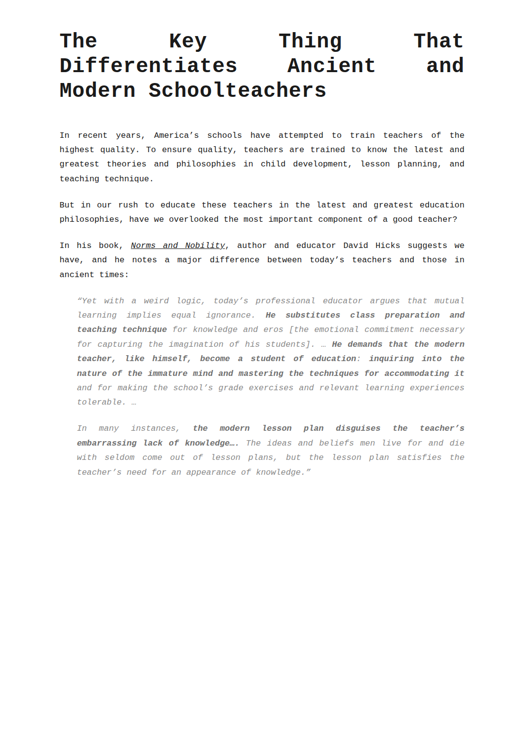The Key Thing That Differentiates Ancient and Modern Schoolteachers
In recent years, America’s schools have attempted to train teachers of the highest quality. To ensure quality, teachers are trained to know the latest and greatest theories and philosophies in child development, lesson planning, and teaching technique.
But in our rush to educate these teachers in the latest and greatest education philosophies, have we overlooked the most important component of a good teacher?
In his book, Norms and Nobility, author and educator David Hicks suggests we have, and he notes a major difference between today’s teachers and those in ancient times:
“Yet with a weird logic, today’s professional educator argues that mutual learning implies equal ignorance. He substitutes class preparation and teaching technique for knowledge and eros [the emotional commitment necessary for capturing the imagination of his students]. … He demands that the modern teacher, like himself, become a student of education: inquiring into the nature of the immature mind and mastering the techniques for accommodating it and for making the school’s grade exercises and relevant learning experiences tolerable. …
In many instances, the modern lesson plan disguises the teacher’s embarrassing lack of knowledge…. The ideas and beliefs men live for and die with seldom come out of lesson plans, but the lesson plan satisfies the teacher’s need for an appearance of knowledge.”